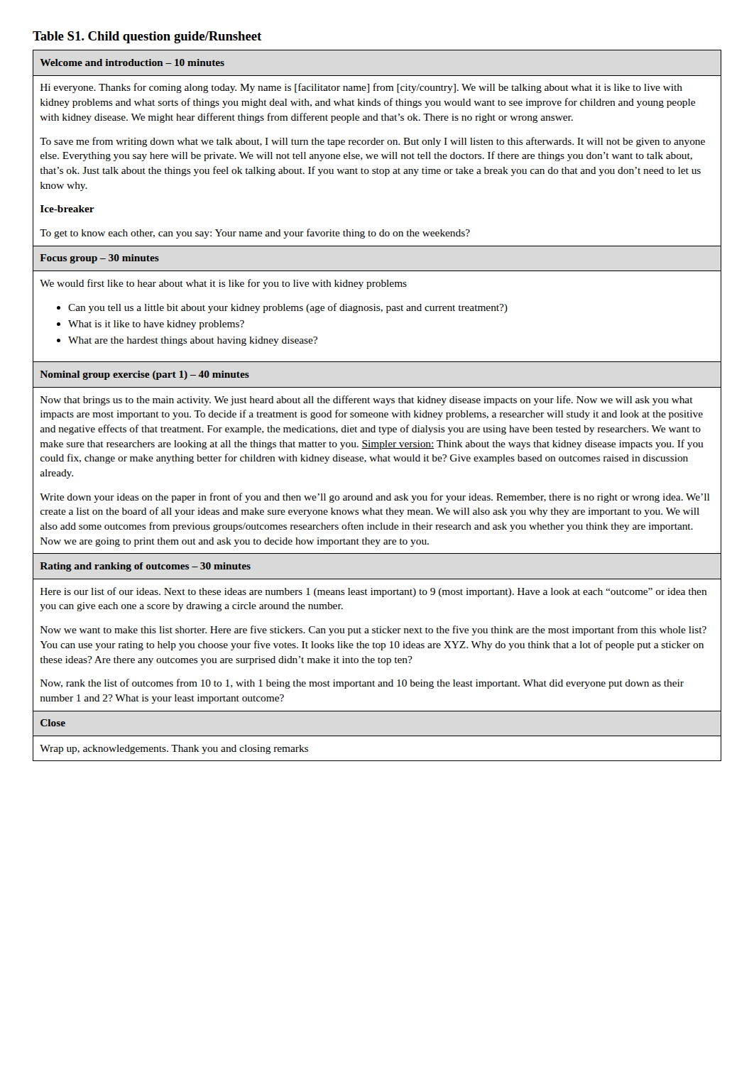Table S1. Child question guide/Runsheet
| Welcome and introduction – 10 minutes |
| Hi everyone. Thanks for coming along today. My name is [facilitator name] from [city/country]. We will be talking about what it is like to live with kidney problems and what sorts of things you might deal with, and what kinds of things you would want to see improve for children and young people with kidney disease. We might hear different things from different people and that’s ok. There is no right or wrong answer. To save me from writing down what we talk about, I will turn the tape recorder on. But only I will listen to this afterwards. It will not be given to anyone else. Everything you say here will be private. We will not tell anyone else, we will not tell the doctors. If there are things you don’t want to talk about, that’s ok. Just talk about the things you feel ok talking about. If you want to stop at any time or take a break you can do that and you don’t need to let us know why. Ice-breaker To get to know each other, can you say: Your name and your favorite thing to do on the weekends? |
| Focus group – 30 minutes |
| We would first like to hear about what it is like for you to live with kidney problems Can you tell us a little bit about your kidney problems (age of diagnosis, past and current treatment?) What is it like to have kidney problems? What are the hardest things about having kidney disease? |
| Nominal group exercise (part 1) – 40 minutes |
| Now that brings us to the main activity. We just heard about all the different ways that kidney disease impacts on your life. Now we will ask you what impacts are most important to you. To decide if a treatment is good for someone with kidney problems, a researcher will study it and look at the positive and negative effects of that treatment. For example, the medications, diet and type of dialysis you are using have been tested by researchers. We want to make sure that researchers are looking at all the things that matter to you. Simpler version: Think about the ways that kidney disease impacts you. If you could fix, change or make anything better for children with kidney disease, what would it be? Give examples based on outcomes raised in discussion already. Write down your ideas on the paper in front of you and then we’ll go around and ask you for your ideas. Remember, there is no right or wrong idea. We’ll create a list on the board of all your ideas and make sure everyone knows what they mean. We will also ask you why they are important to you. We will also add some outcomes from previous groups/outcomes researchers often include in their research and ask you whether you think they are important. Now we are going to print them out and ask you to decide how important they are to you. |
| Rating and ranking of outcomes – 30 minutes |
| Here is our list of our ideas. Next to these ideas are numbers 1 (means least important) to 9 (most important). Have a look at each “outcome” or idea then you can give each one a score by drawing a circle around the number. Now we want to make this list shorter. Here are five stickers. Can you put a sticker next to the five you think are the most important from this whole list? You can use your rating to help you choose your five votes. It looks like the top 10 ideas are XYZ. Why do you think that a lot of people put a sticker on these ideas? Are there any outcomes you are surprised didn’t make it into the top ten? Now, rank the list of outcomes from 10 to 1, with 1 being the most important and 10 being the least important. What did everyone put down as their number 1 and 2? What is your least important outcome? |
| Close |
| Wrap up, acknowledgements. Thank you and closing remarks |